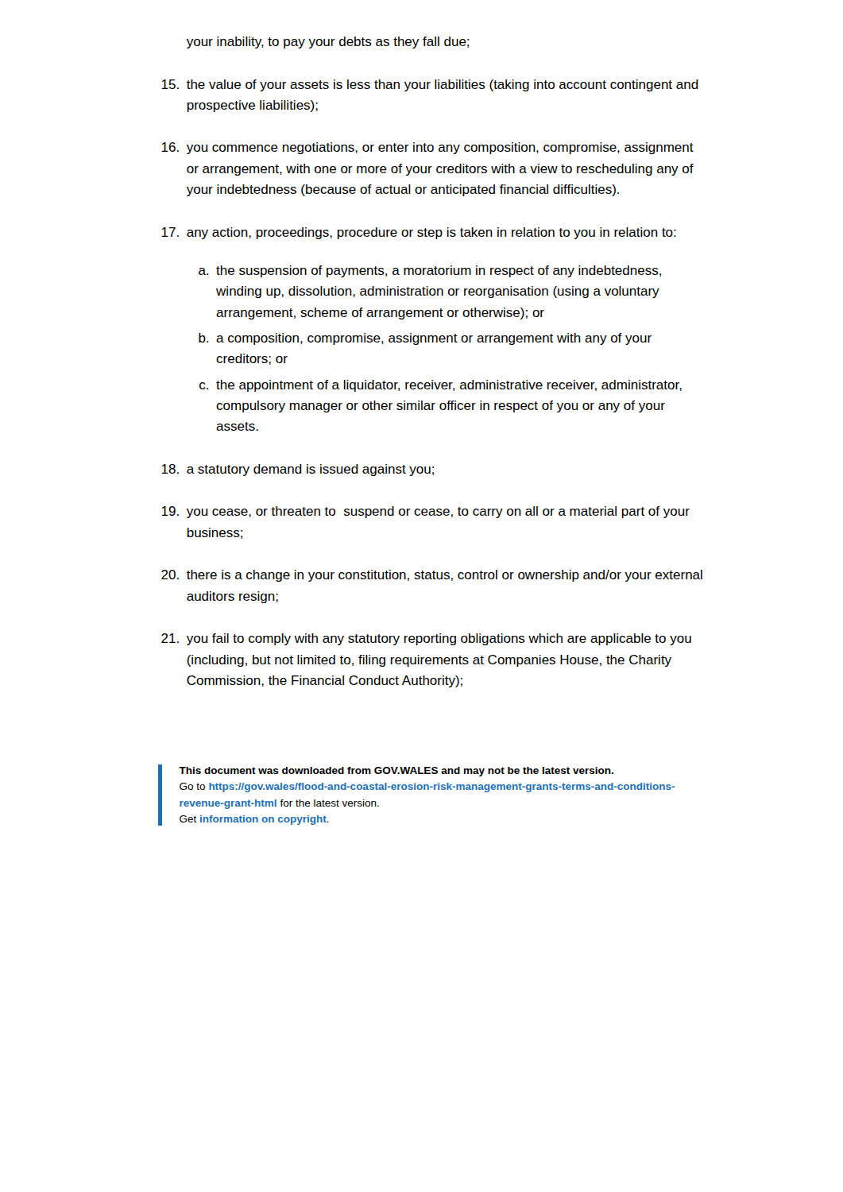your inability, to pay your debts as they fall due;
15. the value of your assets is less than your liabilities (taking into account contingent and prospective liabilities);
16. you commence negotiations, or enter into any composition, compromise, assignment or arrangement, with one or more of your creditors with a view to rescheduling any of your indebtedness (because of actual or anticipated financial difficulties).
17. any action, proceedings, procedure or step is taken in relation to you in relation to:
a. the suspension of payments, a moratorium in respect of any indebtedness, winding up, dissolution, administration or reorganisation (using a voluntary arrangement, scheme of arrangement or otherwise); or
b. a composition, compromise, assignment or arrangement with any of your creditors; or
c. the appointment of a liquidator, receiver, administrative receiver, administrator, compulsory manager or other similar officer in respect of you or any of your assets.
18. a statutory demand is issued against you;
19. you cease, or threaten to suspend or cease, to carry on all or a material part of your business;
20. there is a change in your constitution, status, control or ownership and/or your external auditors resign;
21. you fail to comply with any statutory reporting obligations which are applicable to you (including, but not limited to, filing requirements at Companies House, the Charity Commission, the Financial Conduct Authority);
This document was downloaded from GOV.WALES and may not be the latest version.
Go to https://gov.wales/flood-and-coastal-erosion-risk-management-grants-terms-and-conditions-revenue-grant-html for the latest version.
Get information on copyright.